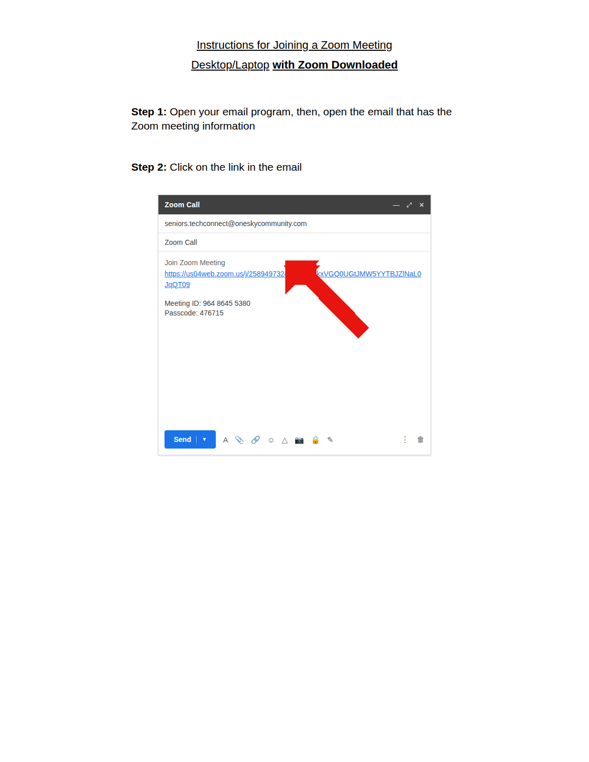Instructions for Joining a Zoom Meeting
Desktop/Laptop with Zoom Downloaded
Step 1: Open your email program, then, open the email that has the Zoom meeting information
Step 2: Click on the link in the email
Zoom Call — ⤢ ✕
seniors.techconnect@oneskycommunity.com
Zoom Call
Join Zoom Meeting
https://us04web.zoom.us/j/2589497324?pwd=ckkxVGQ0UGtJMW5YYTBJZlNaL0JqQT09
Meeting ID: 964 8645 5380
Passcode: 476715
Send ▼ A 📎 🔗 ☺ △ 📷 🔒 ✎ ⋮ 🗑